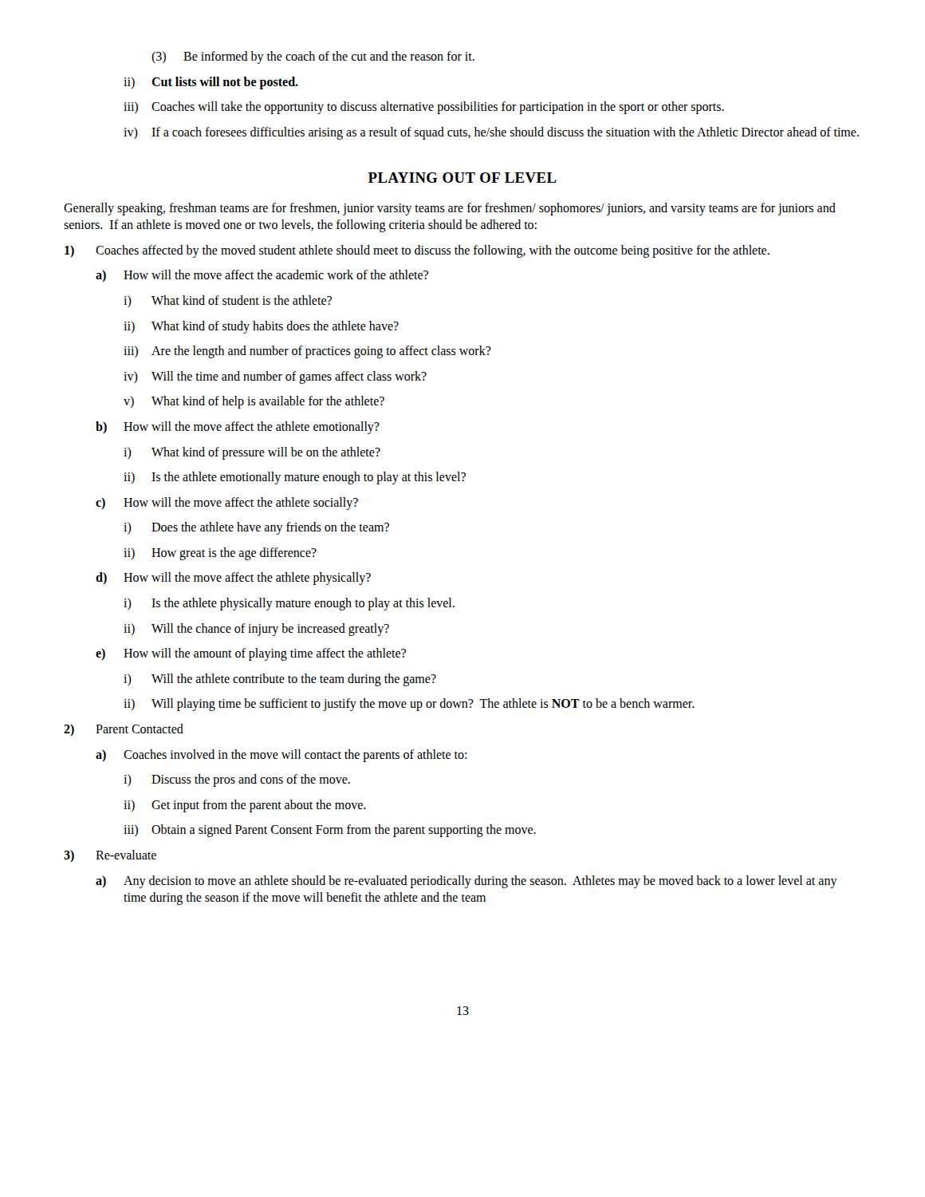(3)
Be informed by the coach of the cut and the reason for it.
ii)
Cut lists will not be posted.
iii)
Coaches will take the opportunity to discuss alternative possibilities for participation in the sport or other sports.
iv)
If a coach foresees difficulties arising as a result of squad cuts, he/she should discuss the situation with the Athletic Director ahead of time.
PLAYING OUT OF LEVEL
Generally speaking, freshman teams are for freshmen, junior varsity teams are for freshmen/ sophomores/ juniors, and varsity teams are for juniors and seniors. If an athlete is moved one or two levels, the following criteria should be adhered to:
1)
Coaches affected by the moved student athlete should meet to discuss the following, with the outcome being positive for the athlete.
a)
How will the move affect the academic work of the athlete?
i)
What kind of student is the athlete?
ii)
What kind of study habits does the athlete have?
iii)
Are the length and number of practices going to affect class work?
iv)
Will the time and number of games affect class work?
v)
What kind of help is available for the athlete?
b)
How will the move affect the athlete emotionally?
i)
What kind of pressure will be on the athlete?
ii)
Is the athlete emotionally mature enough to play at this level?
c)
How will the move affect the athlete socially?
i)
Does the athlete have any friends on the team?
ii)
How great is the age difference?
d)
How will the move affect the athlete physically?
i)
Is the athlete physically mature enough to play at this level.
ii)
Will the chance of injury be increased greatly?
e)
How will the amount of playing time affect the athlete?
i)
Will the athlete contribute to the team during the game?
ii)
Will playing time be sufficient to justify the move up or down? The athlete is NOT to be a bench warmer.
2)
Parent Contacted
a)
Coaches involved in the move will contact the parents of athlete to:
i)
Discuss the pros and cons of the move.
ii)
Get input from the parent about the move.
iii)
Obtain a signed Parent Consent Form from the parent supporting the move.
3)
Re-evaluate
a)
Any decision to move an athlete should be re-evaluated periodically during the season. Athletes may be moved back to a lower level at any time during the season if the move will benefit the athlete and the team
13